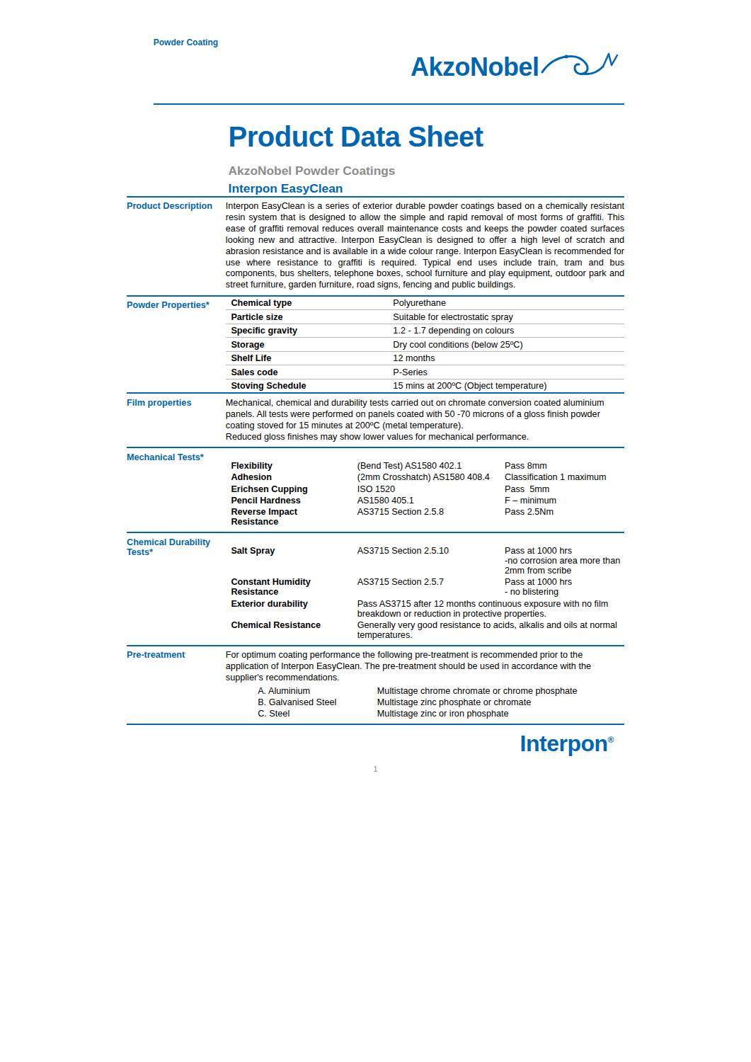Powder Coating
AkzoNobel
Product Data Sheet
AkzoNobel Powder Coatings
Interpon EasyClean
| Product Description | Interpon EasyClean is a series of exterior durable powder coatings based on a chemically resistant resin system that is designed to allow the simple and rapid removal of most forms of graffiti. This ease of graffiti removal reduces overall maintenance costs and keeps the powder coated surfaces looking new and attractive. Interpon EasyClean is designed to offer a high level of scratch and abrasion resistance and is available in a wide colour range. Interpon EasyClean is recommended for use where resistance to graffiti is required. Typical end uses include train, tram and bus components, bus shelters, telephone boxes, school furniture and play equipment, outdoor park and street furniture, garden furniture, road signs, fencing and public buildings. |
| Powder Properties* | / Chemical type / Polyurethane / / Particle size / Suitable for electrostatic spray / / Specific gravity / 1.2 - 1.7 depending on colours / / Storage / Dry cool conditions (below 25ºC) / / Shelf Life / 12 months / / Sales code / P-Series / / Stoving Schedule / 15 mins at 200ºC (Object temperature) / |
| Film properties | Mechanical, chemical and durability tests carried out on chromate conversion coated aluminium panels. All tests were performed on panels coated with 50 -70 microns of a gloss finish powder coating stoved for 15 minutes at 200ºC (metal temperature). Reduced gloss finishes may show lower values for mechanical performance. |
| Mechanical Tests* | / Flexibility / (Bend Test) AS1580 402.1 / Pass 8mm / / Adhesion / (2mm Crosshatch) AS1580 408.4 / Classification 1 maximum / / Erichsen Cupping / ISO 1520 / Pass 5mm / / Pencil Hardness / AS1580 405.1 / F – minimum / / Reverse Impact Resistance / AS3715 Section 2.5.8 / Pass 2.5Nm / |
| Chemical Durability Tests* | / Salt Spray / AS3715 Section 2.5.10 / Pass at 1000 hrs -no corrosion area more than 2mm from scribe / / Constant Humidity Resistance / AS3715 Section 2.5.7 / Pass at 1000 hrs - no blistering / / Exterior durability / Pass AS3715 after 12 months continuous exposure with no film breakdown or reduction in protective properties. / / Chemical Resistance / Generally very good resistance to acids, alkalis and oils at normal temperatures. / |
| Pre-treatment | For optimum coating performance the following pre-treatment is recommended prior to the application of Interpon EasyClean. The pre-treatment should be used in accordance with the supplier's recommendations. / A. Aluminium / Multistage chrome chromate or chrome phosphate / / B. Galvanised Steel / Multistage zinc phosphate or chromate / / C. Steel / Multistage zinc or iron phosphate / |
Interpon®
1